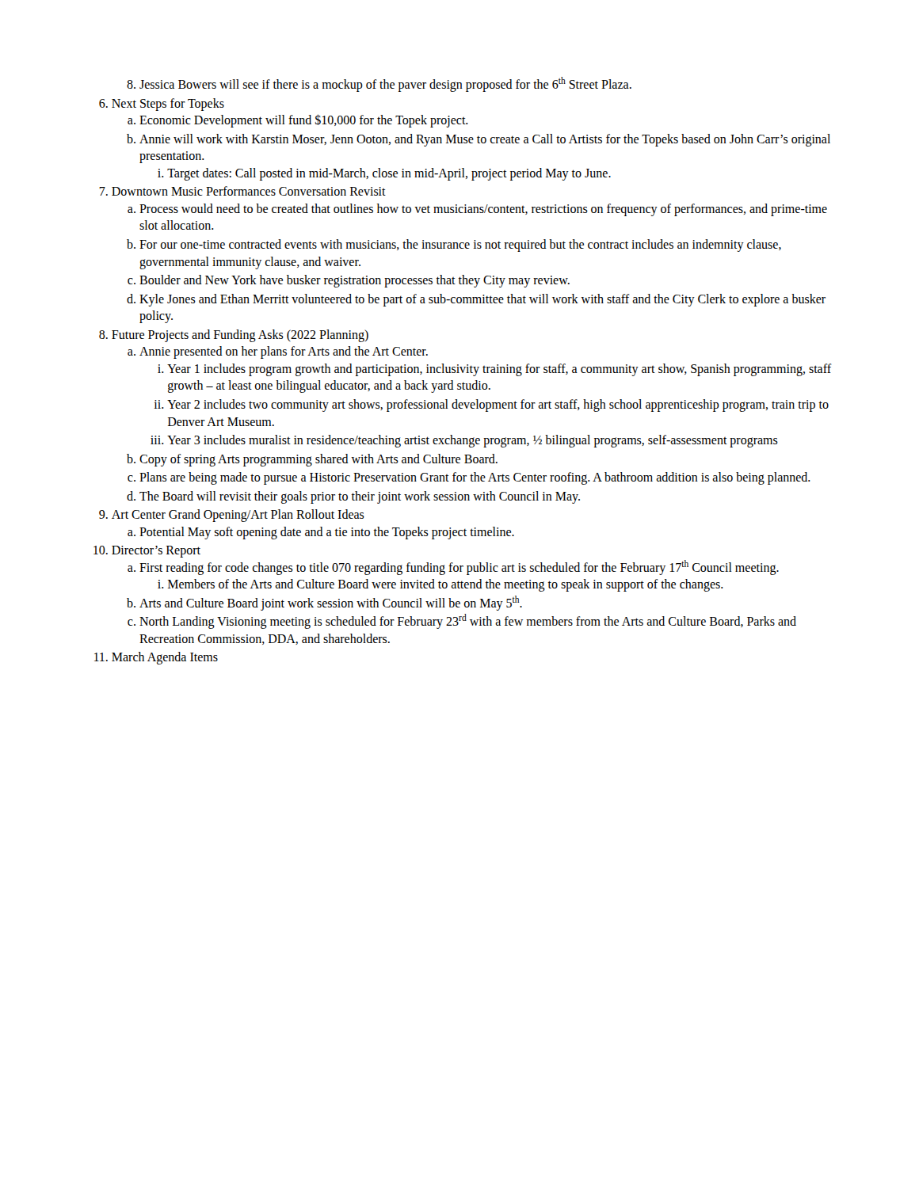Jessica Bowers will see if there is a mockup of the paver design proposed for the 6th Street Plaza.
Next Steps for Topeks
Economic Development will fund $10,000 for the Topek project.
Annie will work with Karstin Moser, Jenn Ooton, and Ryan Muse to create a Call to Artists for the Topeks based on John Carr’s original presentation.
Target dates: Call posted in mid-March, close in mid-April, project period May to June.
Downtown Music Performances Conversation Revisit
Process would need to be created that outlines how to vet musicians/content, restrictions on frequency of performances, and prime-time slot allocation.
For our one-time contracted events with musicians, the insurance is not required but the contract includes an indemnity clause, governmental immunity clause, and waiver.
Boulder and New York have busker registration processes that they City may review.
Kyle Jones and Ethan Merritt volunteered to be part of a sub-committee that will work with staff and the City Clerk to explore a busker policy.
Future Projects and Funding Asks (2022 Planning)
Annie presented on her plans for Arts and the Art Center.
Year 1 includes program growth and participation, inclusivity training for staff, a community art show, Spanish programming, staff growth – at least one bilingual educator, and a back yard studio.
Year 2 includes two community art shows, professional development for art staff, high school apprenticeship program, train trip to Denver Art Museum.
Year 3 includes muralist in residence/teaching artist exchange program, ½ bilingual programs, self-assessment programs
Copy of spring Arts programming shared with Arts and Culture Board.
Plans are being made to pursue a Historic Preservation Grant for the Arts Center roofing. A bathroom addition is also being planned.
The Board will revisit their goals prior to their joint work session with Council in May.
Art Center Grand Opening/Art Plan Rollout Ideas
Potential May soft opening date and a tie into the Topeks project timeline.
Director’s Report
First reading for code changes to title 070 regarding funding for public art is scheduled for the February 17th Council meeting.
Members of the Arts and Culture Board were invited to attend the meeting to speak in support of the changes.
Arts and Culture Board joint work session with Council will be on May 5th.
North Landing Visioning meeting is scheduled for February 23rd with a few members from the Arts and Culture Board, Parks and Recreation Commission, DDA, and shareholders.
March Agenda Items